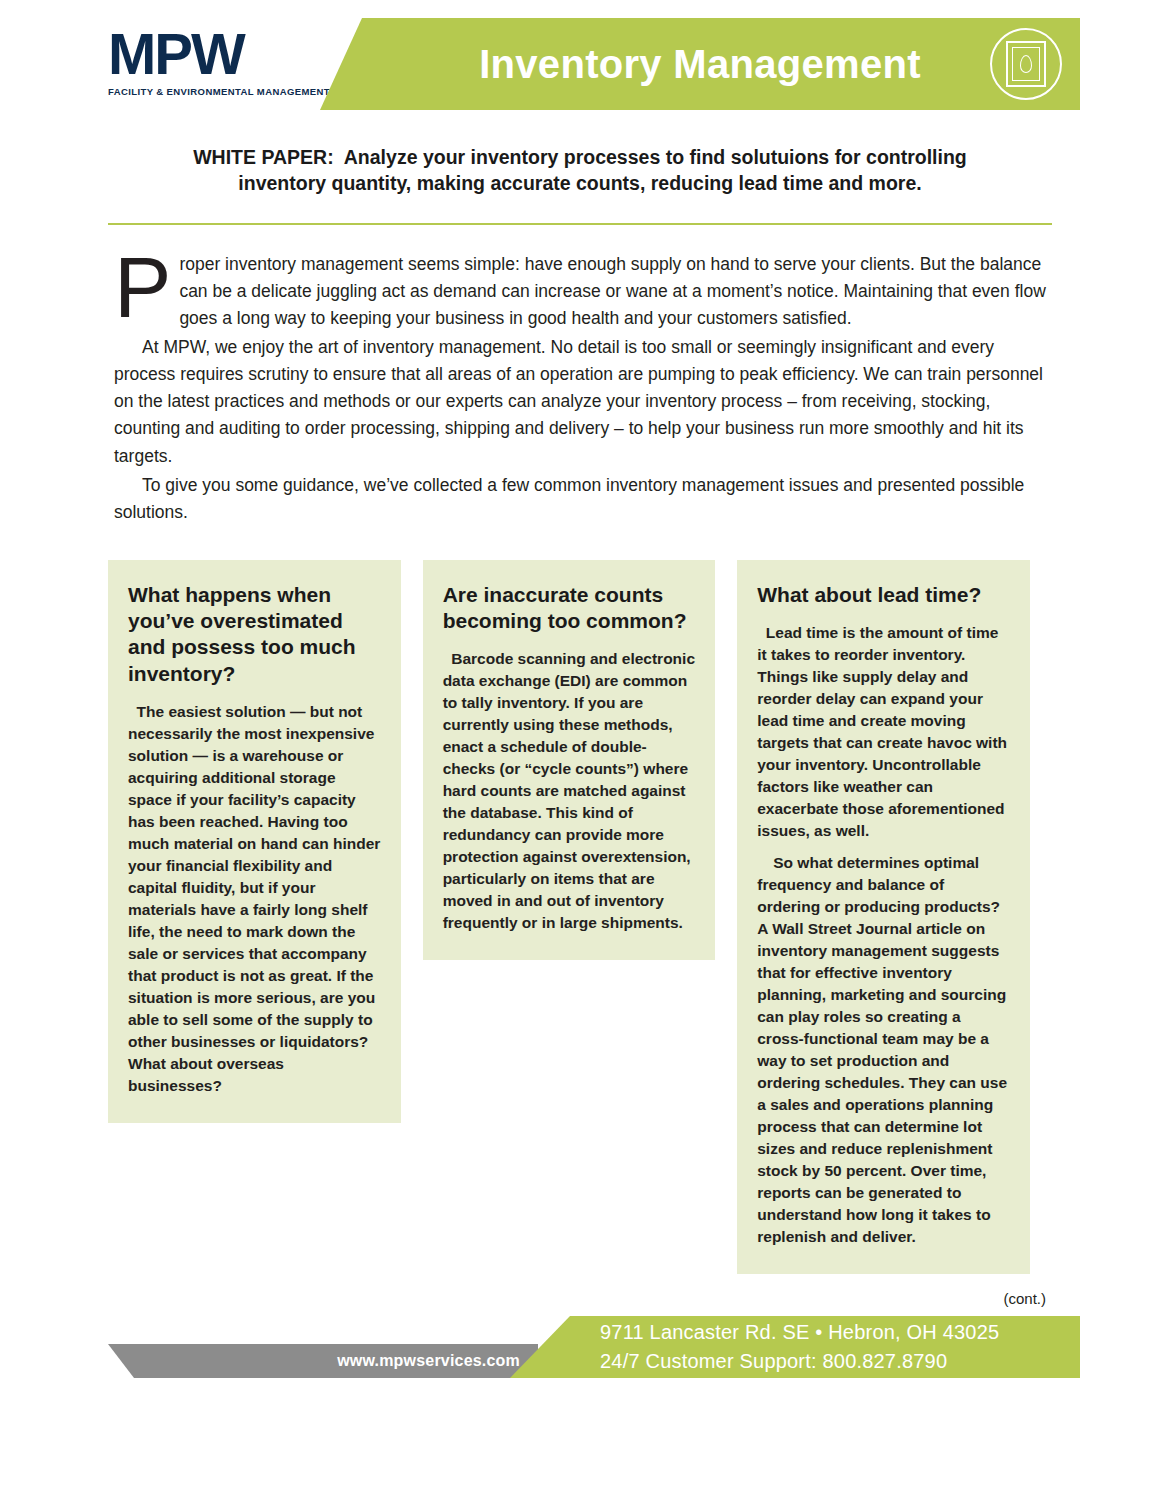MPW
FACILITY & ENVIRONMENTAL MANAGEMENT
Inventory Management
WHITE PAPER: Analyze your inventory processes to find solutuions for controlling inventory quantity, making accurate counts, reducing lead time and more.
Proper inventory management seems simple: have enough supply on hand to serve your clients. But the balance can be a delicate juggling act as demand can increase or wane at a moment’s notice. Maintaining that even flow goes a long way to keeping your business in good health and your customers satisfied.
At MPW, we enjoy the art of inventory management. No detail is too small or seemingly insignificant and every process requires scrutiny to ensure that all areas of an operation are pumping to peak efficiency. We can train personnel on the latest practices and methods or our experts can analyze your inventory process – from receiving, stocking, counting and auditing to order processing, shipping and delivery – to help your business run more smoothly and hit its targets.
To give you some guidance, we’ve collected a few common inventory management issues and presented possible solutions.
What happens when you’ve overestimated and possess too much inventory?
The easiest solution — but not necessarily the most inexpensive solution — is a warehouse or acquiring additional storage space if your facility’s capacity has been reached. Having too much material on hand can hinder your financial flexibility and capital fluidity, but if your materials have a fairly long shelf life, the need to mark down the sale or services that accompany that product is not as great. If the situation is more serious, are you able to sell some of the supply to other businesses or liquidators? What about overseas businesses?
Are inaccurate counts becoming too common?
Barcode scanning and electronic data exchange (EDI) are common to tally inventory. If you are currently using these methods, enact a schedule of double-checks (or “cycle counts”) where hard counts are matched against the database. This kind of redundancy can provide more protection against overextension, particularly on items that are moved in and out of inventory frequently or in large shipments.
What about lead time?
Lead time is the amount of time it takes to reorder inventory. Things like supply delay and reorder delay can expand your lead time and create moving targets that can create havoc with your inventory. Uncontrollable factors like weather can exacerbate those aforementioned issues, as well.
So what determines optimal frequency and balance of ordering or producing products? A Wall Street Journal article on inventory management suggests that for effective inventory planning, marketing and sourcing can play roles so creating a cross-functional team may be a way to set production and ordering schedules. They can use a sales and operations planning process that can determine lot sizes and reduce replenishment stock by 50 percent. Over time, reports can be generated to understand how long it takes to replenish and deliver.
(cont.)
www.mpwservices.com
9711 Lancaster Rd. SE • Hebron, OH 43025
24/7 Customer Support: 800.827.8790